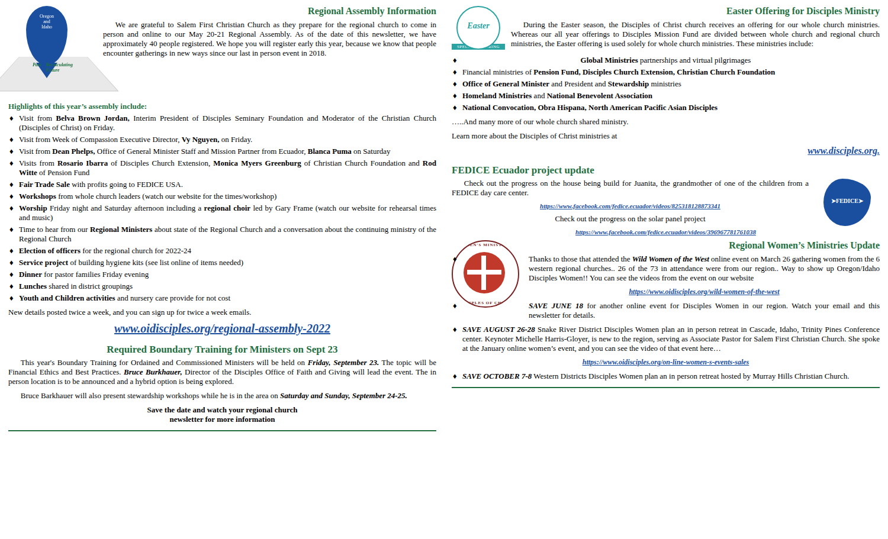Oregon
and
Idaho
Past Recalculating
Future
Regional Assembly Information
We are grateful to Salem First Christian Church as they prepare for the regional church to come in person and online to our May 20-21 Regional Assembly. As of the date of this newsletter, we have approximately 40 people registered. We hope you will register early this year, because we know that people encounter gatherings in new ways since our last in person event in 2018.
Highlights of this year’s assembly include:
Visit from Belva Brown Jordan, Interim President of Disciples Seminary Foundation and Moderator of the Christian Church (Disciples of Christ) on Friday.
Visit from Week of Compassion Executive Director, Vy Nguyen, on Friday.
Visit from Dean Phelps, Office of General Minister Staff and Mission Partner from Ecuador, Blanca Puma on Saturday
Visits from Rosario Ibarra of Disciples Church Extension, Monica Myers Greenburg of Christian Church Foundation and Rod Witte of Pension Fund
Fair Trade Sale with profits going to FEDICE USA.
Workshops from whole church leaders (watch our website for the times/workshop)
Worship Friday night and Saturday afternoon including a regional choir led by Gary Frame (watch our website for rehearsal times and music)
Time to hear from our Regional Ministers about state of the Regional Church and a conversation about the continuing ministry of the Regional Church
Election of officers for the regional church for 2022-24
Service project of building hygiene kits (see list online of items needed)
Dinner for pastor families Friday evening
Lunches shared in district groupings
Youth and Children activities and nursery care provide for not cost
New details posted twice a week, and you can sign up for twice a week emails.
www.oidisciples.org/regional-assembly-2022
Required Boundary Training for Ministers on Sept 23
This year's Boundary Training for Ordained and Commissioned Ministers will be held on Friday, September 23. The topic will be Financial Ethics and Best Practices. Bruce Burkhauer, Director of the Disciples Office of Faith and Giving will lead the event. The in person location is to be announced and a hybrid option is being explored.
Bruce Barkhauer will also present stewardship workshops while he is in the area on Saturday and Sunday, September 24-25.
Save the date and watch your regional church
newsletter for more information
Easter
SPECIAL OFFERING
Easter Offering for Disciples Ministry
During the Easter season, the Disciples of Christ church receives an offering for our whole church ministries. Whereas our all year offerings to Disciples Mission Fund are divided between whole church and regional church ministries, the Easter offering is used solely for whole church ministries. These ministries include:
Global Ministries partnerships and virtual pilgrimages
Financial ministries of Pension Fund, Disciples Church Extension, Christian Church Foundation
Office of General Minister and President and Stewardship ministries
Homeland Ministries and National Benevolent Association
National Convocation, Obra Hispana, North American Pacific Asian Disciples
….. And many more of our whole church shared ministry.
Learn more about the Disciples of Christ ministries at
www.disciples.org.
FEDICE Ecuador project update
➤FEDICE➤
Check out the progress on the house being build for Juanita, the grandmother of one of the children from a FEDICE day care center.
https://www.facebook.com/fedice.ecuador/videos/825318128873341
Check out the progress on the solar panel project
https://www.facebook.com/fedice.ecuador/videos/396967781761038
WOMEN'S MINISTRIES
DISCIPLES OF CHRIST
Regional Women’s Ministries Update
Thanks to those that attended the Wild Women of the West online event on March 26 gathering women from the 6 western regional churches.. 26 of the 73 in attendance were from our region.. Way to show up Oregon/Idaho Disciples Women!! You can see the videos from the event on our website
https://www.oidisciples.org/wild-women-of-the-west
SAVE JUNE 18 for another online event for Disciples Women in our region. Watch your email and this newsletter for details.
SAVE AUGUST 26-28 Snake River District Disciples Women plan an in person retreat in Cascade, Idaho, Trinity Pines Conference center. Keynoter Michelle Harris-Gloyer, is new to the region, serving as Associate Pastor for Salem First Christian Church. She spoke at the January online women’s event, and you can see the video of that event here…
https://www.oidisciples.org/on-line-women-s-events-sales
SAVE OCTOBER 7-8 Western Districts Disciples Women plan an in person retreat hosted by Murray Hills Christian Church.